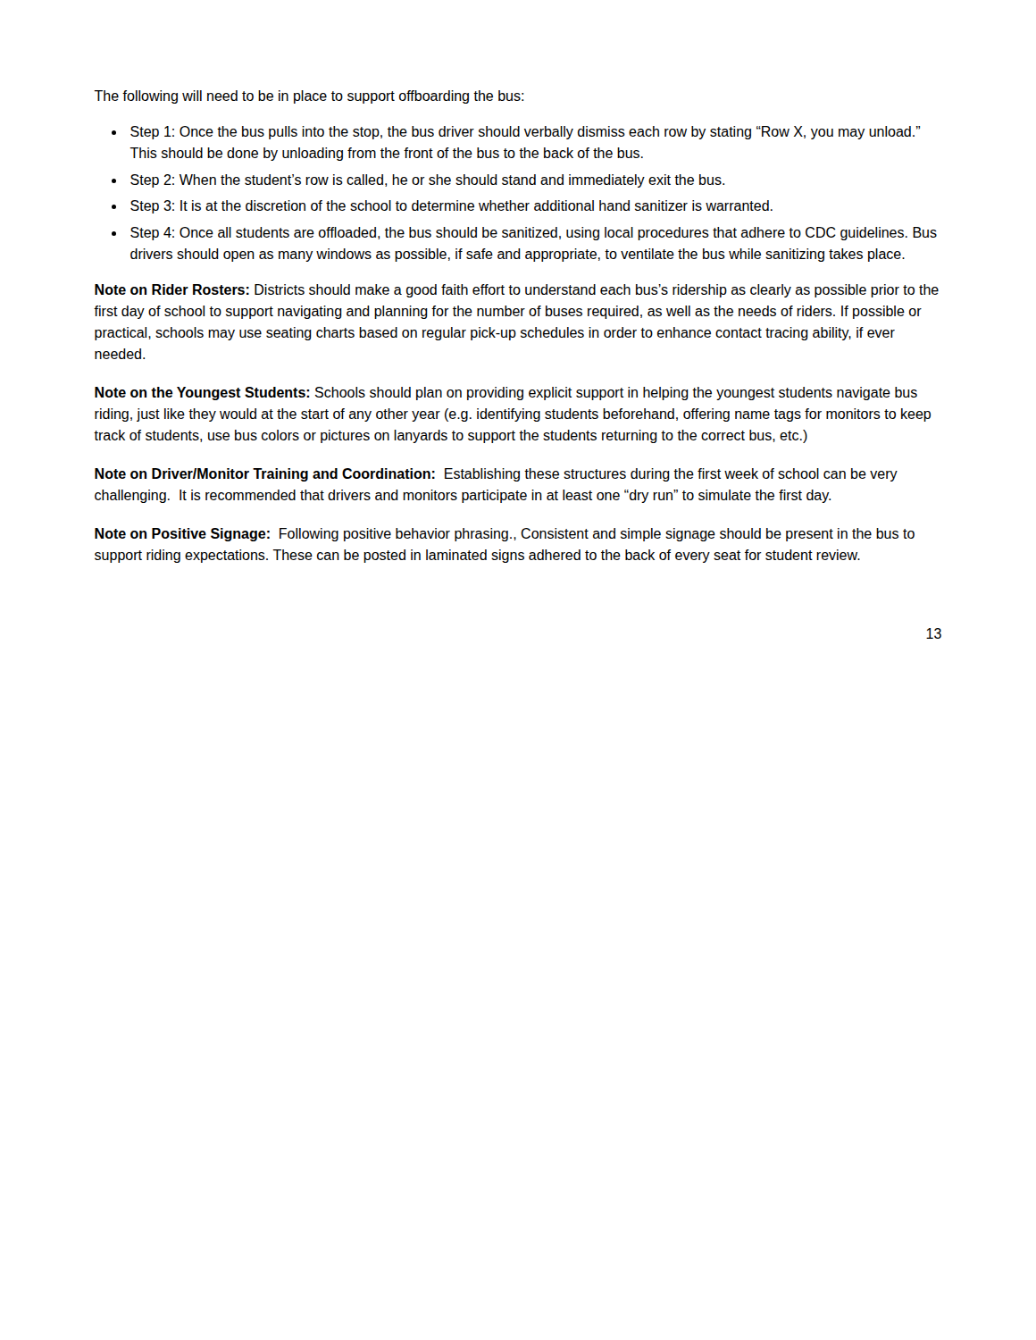The following will need to be in place to support offboarding the bus:
Step 1: Once the bus pulls into the stop, the bus driver should verbally dismiss each row by stating “Row X, you may unload.” This should be done by unloading from the front of the bus to the back of the bus.
Step 2: When the student’s row is called, he or she should stand and immediately exit the bus.
Step 3: It is at the discretion of the school to determine whether additional hand sanitizer is warranted.
Step 4: Once all students are offloaded, the bus should be sanitized, using local procedures that adhere to CDC guidelines. Bus drivers should open as many windows as possible, if safe and appropriate, to ventilate the bus while sanitizing takes place.
Note on Rider Rosters: Districts should make a good faith effort to understand each bus’s ridership as clearly as possible prior to the first day of school to support navigating and planning for the number of buses required, as well as the needs of riders. If possible or practical, schools may use seating charts based on regular pick-up schedules in order to enhance contact tracing ability, if ever needed.
Note on the Youngest Students: Schools should plan on providing explicit support in helping the youngest students navigate bus riding, just like they would at the start of any other year (e.g. identifying students beforehand, offering name tags for monitors to keep track of students, use bus colors or pictures on lanyards to support the students returning to the correct bus, etc.)
Note on Driver/Monitor Training and Coordination: Establishing these structures during the first week of school can be very challenging. It is recommended that drivers and monitors participate in at least one “dry run” to simulate the first day.
Note on Positive Signage: Following positive behavior phrasing., Consistent and simple signage should be present in the bus to support riding expectations. These can be posted in laminated signs adhered to the back of every seat for student review.
13